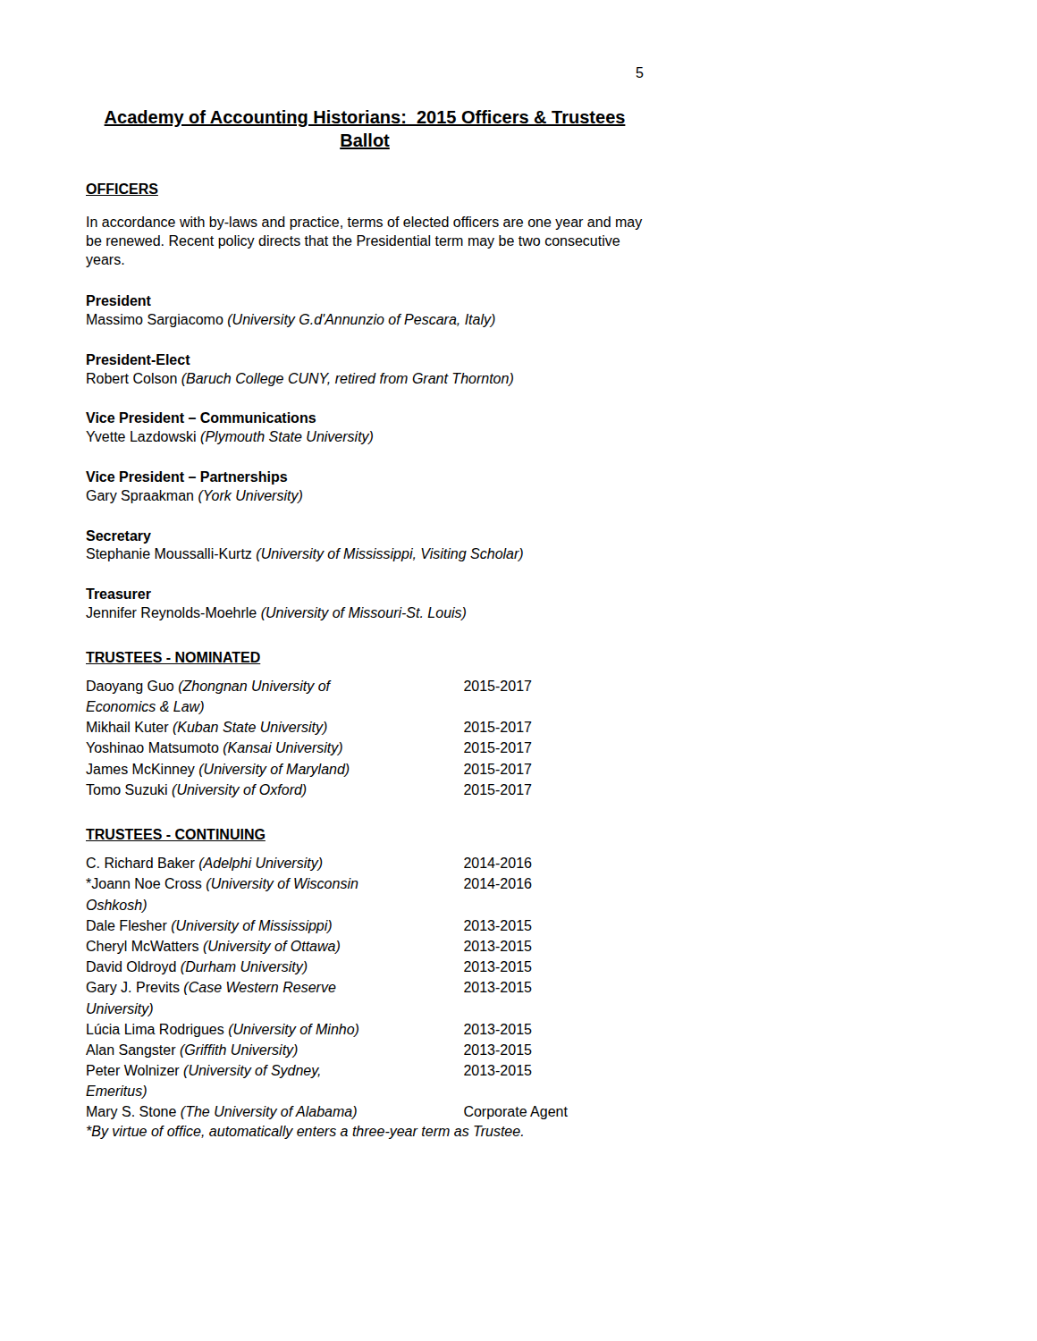5
Academy of Accounting Historians: 2015 Officers & Trustees Ballot
OFFICERS
In accordance with by-laws and practice, terms of elected officers are one year and may be renewed. Recent policy directs that the Presidential term may be two consecutive years.
President Massimo Sargiacomo (University G.d'Annunzio of Pescara, Italy)
President-Elect Robert Colson (Baruch College CUNY, retired from Grant Thornton)
Vice President – Communications Yvette Lazdowski (Plymouth State University)
Vice President – Partnerships Gary Spraakman (York University)
Secretary Stephanie Moussalli-Kurtz (University of Mississippi, Visiting Scholar)
Treasurer Jennifer Reynolds-Moehrle (University of Missouri-St. Louis)
TRUSTEES - NOMINATED
| Daoyang Guo (Zhongnan University of Economics & Law) | 2015-2017 |
| Mikhail Kuter (Kuban State University) | 2015-2017 |
| Yoshinao Matsumoto (Kansai University) | 2015-2017 |
| James McKinney (University of Maryland) | 2015-2017 |
| Tomo Suzuki (University of Oxford) | 2015-2017 |
TRUSTEES - CONTINUING
| C. Richard Baker (Adelphi University) | 2014-2016 |
| *Joann Noe Cross (University of Wisconsin Oshkosh) | 2014-2016 |
| Dale Flesher (University of Mississippi) | 2013-2015 |
| Cheryl McWatters (University of Ottawa) | 2013-2015 |
| David Oldroyd (Durham University) | 2013-2015 |
| Gary J. Previts (Case Western Reserve University) | 2013-2015 |
| Lúcia Lima Rodrigues (University of Minho) | 2013-2015 |
| Alan Sangster (Griffith University) | 2013-2015 |
| Peter Wolnizer (University of Sydney, Emeritus) | 2013-2015 |
| Mary S. Stone (The University of Alabama) | Corporate Agent |
*By virtue of office, automatically enters a three-year term as Trustee.